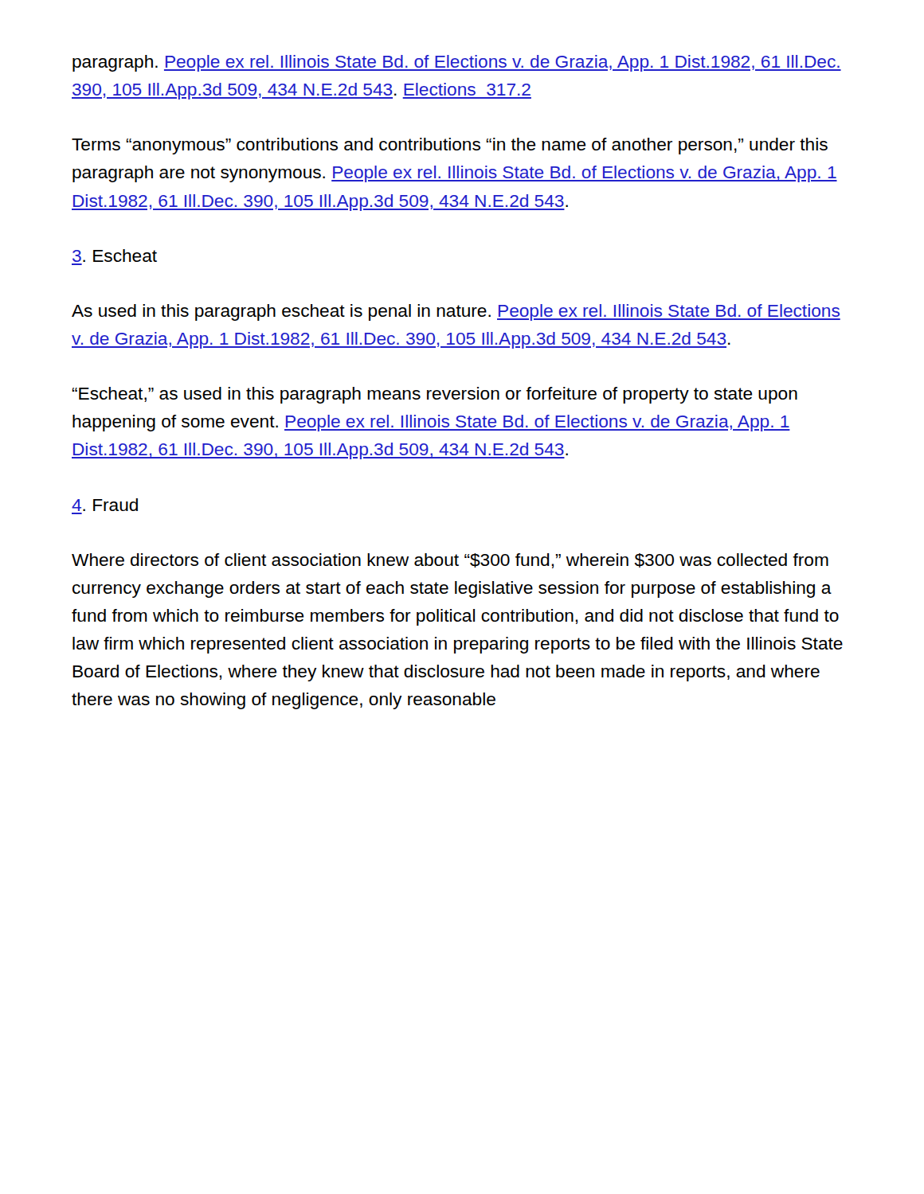paragraph. People ex rel. Illinois State Bd. of Elections v. de Grazia, App. 1 Dist.1982, 61 Ill.Dec. 390, 105 Ill.App.3d 509, 434 N.E.2d 543. Elections 317.2
Terms “anonymous” contributions and contributions “in the name of another person,” under this paragraph are not synonymous. People ex rel. Illinois State Bd. of Elections v. de Grazia, App. 1 Dist.1982, 61 Ill.Dec. 390, 105 Ill.App.3d 509, 434 N.E.2d 543.
3. Escheat
As used in this paragraph escheat is penal in nature. People ex rel. Illinois State Bd. of Elections v. de Grazia, App. 1 Dist.1982, 61 Ill.Dec. 390, 105 Ill.App.3d 509, 434 N.E.2d 543.
“Escheat,” as used in this paragraph means reversion or forfeiture of property to state upon happening of some event. People ex rel. Illinois State Bd. of Elections v. de Grazia, App. 1 Dist.1982, 61 Ill.Dec. 390, 105 Ill.App.3d 509, 434 N.E.2d 543.
4. Fraud
Where directors of client association knew about “$300 fund,” wherein $300 was collected from currency exchange orders at start of each state legislative session for purpose of establishing a fund from which to reimburse members for political contribution, and did not disclose that fund to law firm which represented client association in preparing reports to be filed with the Illinois State Board of Elections, where they knew that disclosure had not been made in reports, and where there was no showing of negligence, only reasonable